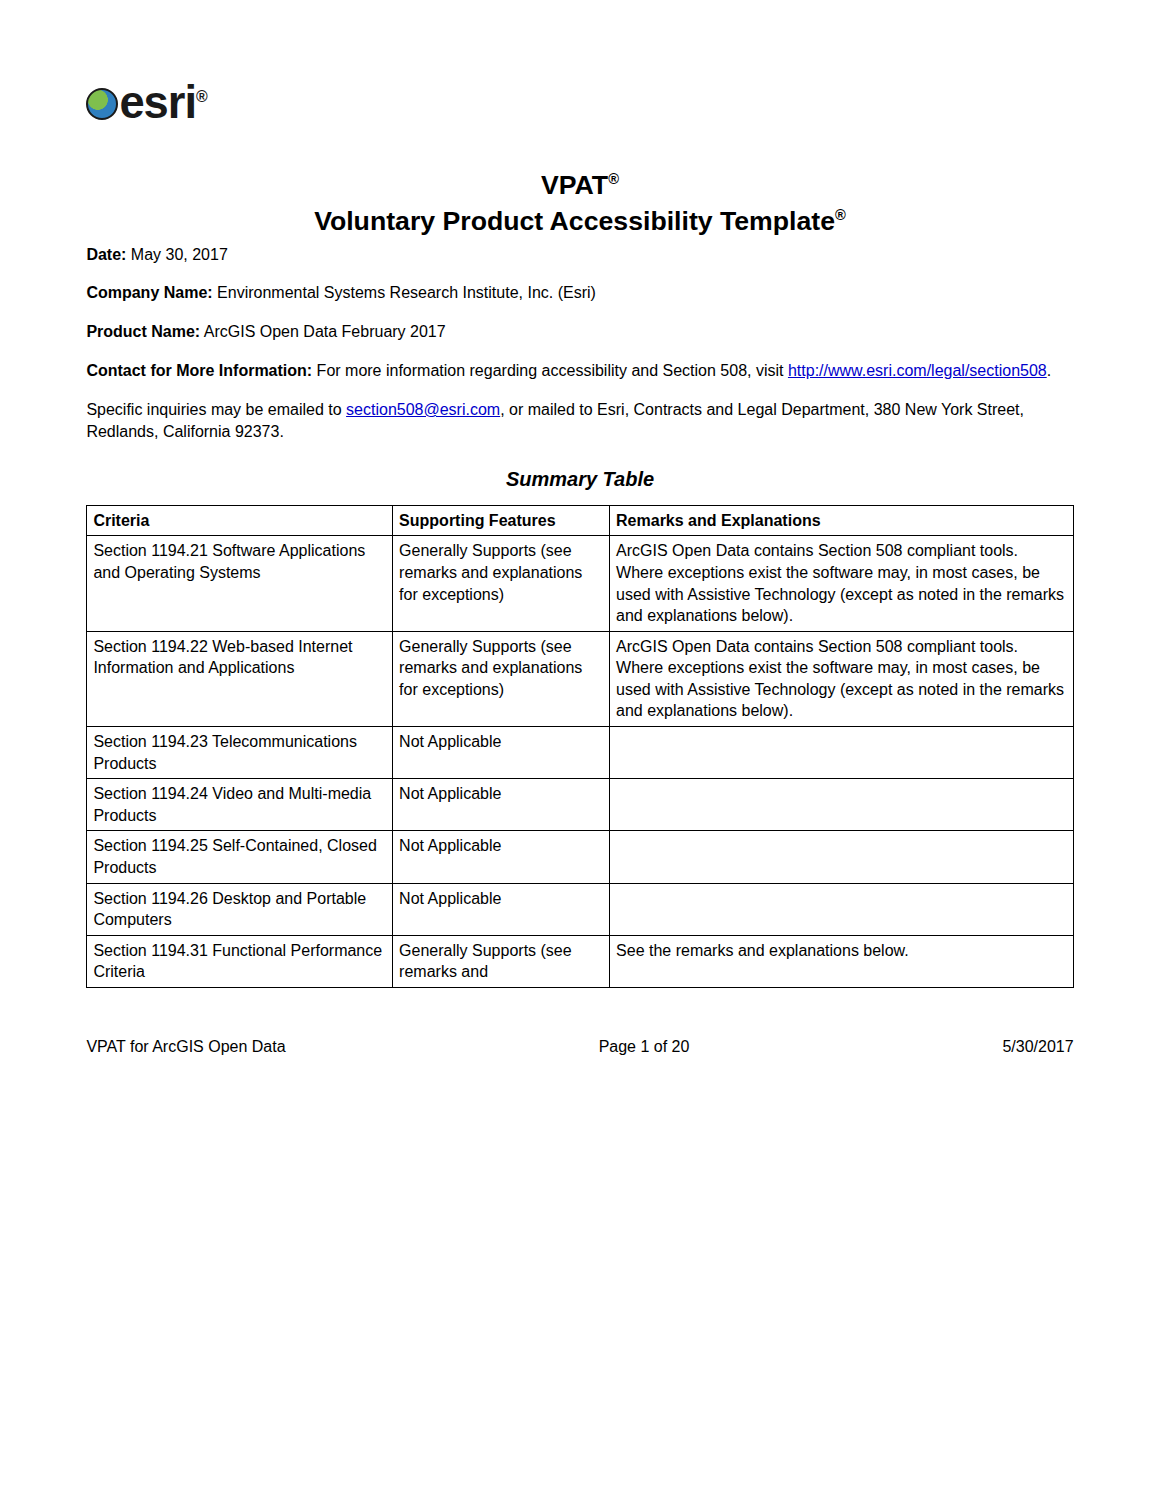esri®
VPAT®Voluntary Product Accessibility Template®
Date: May 30, 2017
Company Name: Environmental Systems Research Institute, Inc. (Esri)
Product Name: ArcGIS Open Data February 2017
Contact for More Information: For more information regarding accessibility and Section 508, visit http://www.esri.com/legal/section508.
Specific inquiries may be emailed to section508@esri.com, or mailed to Esri, Contracts and Legal Department, 380 New York Street, Redlands, California 92373.
Summary Table
| Criteria | Supporting Features | Remarks and Explanations |
| --- | --- | --- |
| Section 1194.21 Software Applications and Operating Systems | Generally Supports (see remarks and explanations for exceptions) | ArcGIS Open Data contains Section 508 compliant tools. Where exceptions exist the software may, in most cases, be used with Assistive Technology (except as noted in the remarks and explanations below). |
| Section 1194.22 Web-based Internet Information and Applications | Generally Supports (see remarks and explanations for exceptions) | ArcGIS Open Data contains Section 508 compliant tools. Where exceptions exist the software may, in most cases, be used with Assistive Technology (except as noted in the remarks and explanations below). |
| Section 1194.23 Telecommunications Products | Not Applicable | |
| Section 1194.24 Video and Multi-media Products | Not Applicable | |
| Section 1194.25 Self-Contained, Closed Products | Not Applicable | |
| Section 1194.26 Desktop and Portable Computers | Not Applicable | |
| Section 1194.31 Functional Performance Criteria | Generally Supports (see remarks and | See the remarks and explanations below. |
VPAT for ArcGIS Open Data Page 1 of 20 5/30/2017